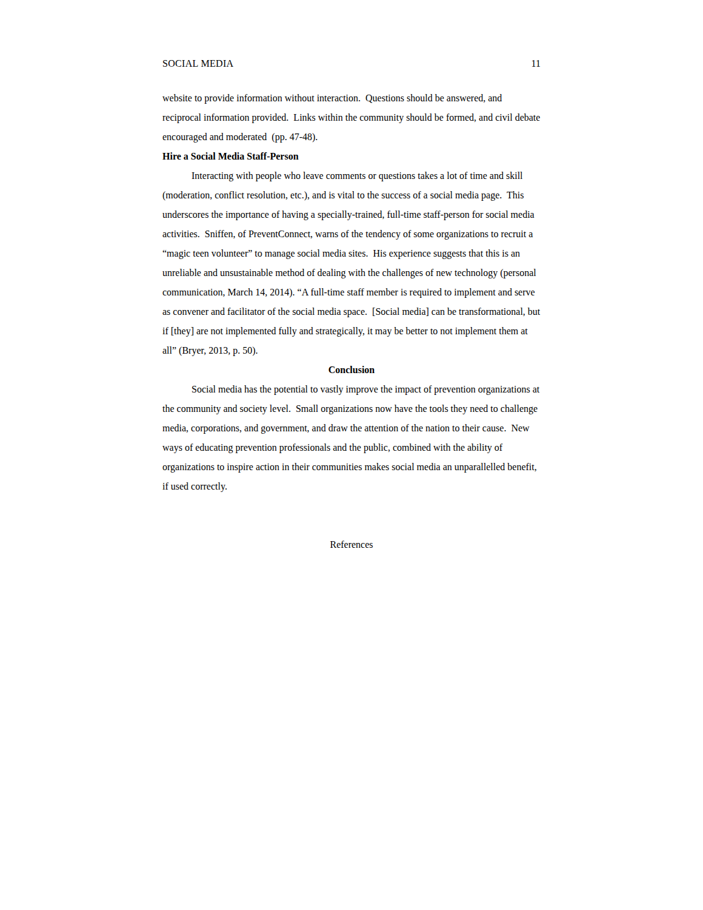Social Media 11
website to provide information without interaction. Questions should be answered, and reciprocal information provided. Links within the community should be formed, and civil debate encouraged and moderated (pp. 47-48).
Hire a Social Media Staff-Person
Interacting with people who leave comments or questions takes a lot of time and skill (moderation, conflict resolution, etc.), and is vital to the success of a social media page. This underscores the importance of having a specially-trained, full-time staff-person for social media activities. Sniffen, of PreventConnect, warns of the tendency of some organizations to recruit a “magic teen volunteer” to manage social media sites. His experience suggests that this is an unreliable and unsustainable method of dealing with the challenges of new technology (personal communication, March 14, 2014). “A full-time staff member is required to implement and serve as convener and facilitator of the social media space. [Social media] can be transformational, but if [they] are not implemented fully and strategically, it may be better to not implement them at all” (Bryer, 2013, p. 50).
Conclusion
Social media has the potential to vastly improve the impact of prevention organizations at the community and society level. Small organizations now have the tools they need to challenge media, corporations, and government, and draw the attention of the nation to their cause. New ways of educating prevention professionals and the public, combined with the ability of organizations to inspire action in their communities makes social media an unparallelled benefit, if used correctly.
References